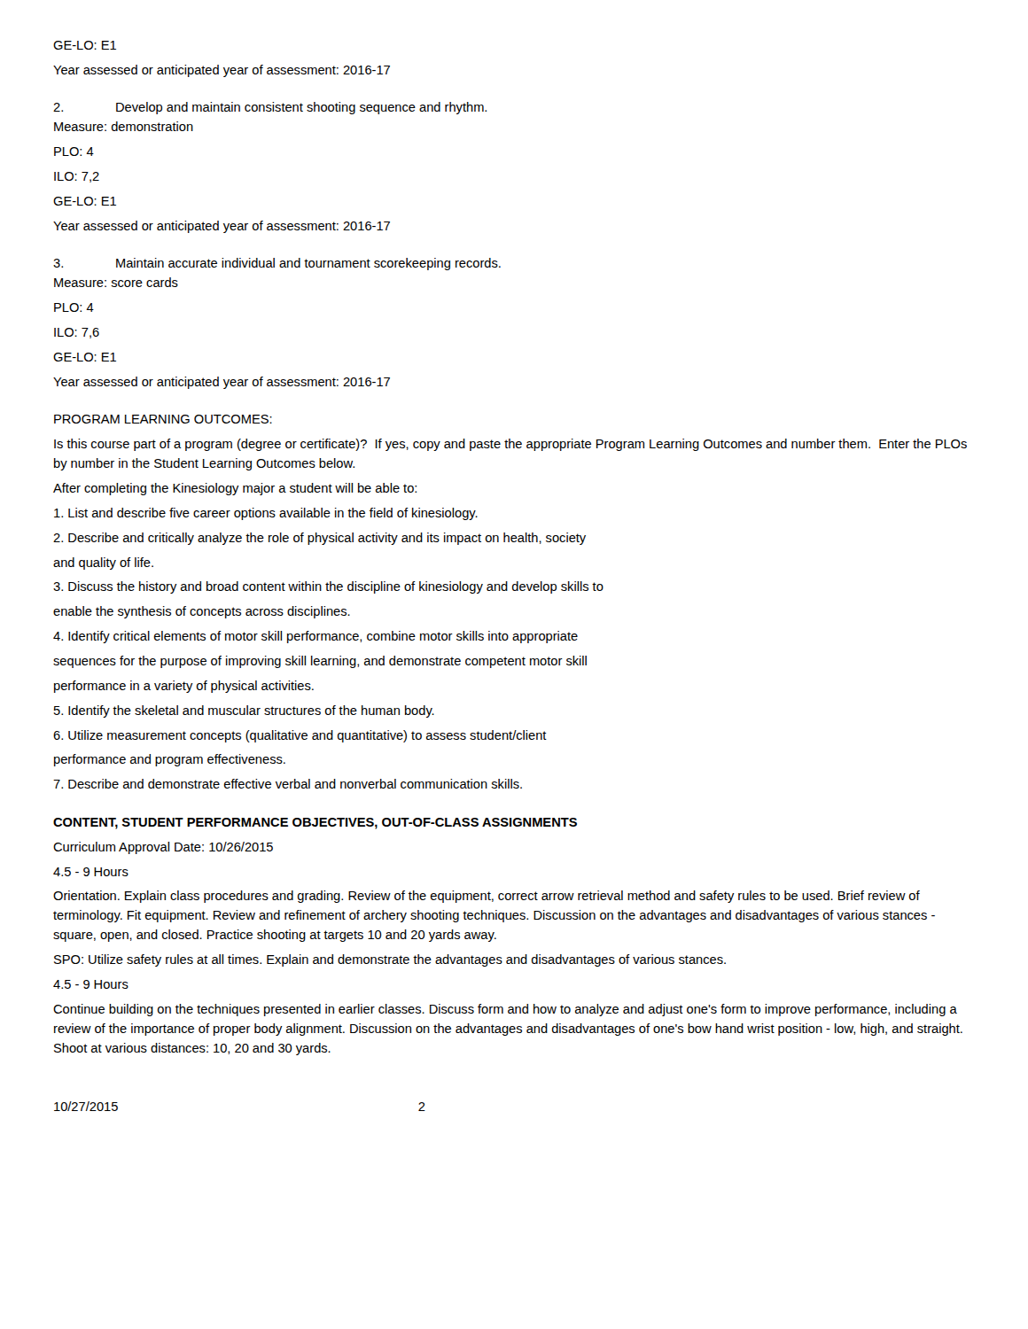GE-LO: E1
Year assessed or anticipated year of assessment: 2016-17
2. Develop and maintain consistent shooting sequence and rhythm.
Measure: demonstration
PLO: 4
ILO: 7,2
GE-LO: E1
Year assessed or anticipated year of assessment: 2016-17
3. Maintain accurate individual and tournament scorekeeping records.
Measure: score cards
PLO: 4
ILO: 7,6
GE-LO: E1
Year assessed or anticipated year of assessment: 2016-17
PROGRAM LEARNING OUTCOMES:
Is this course part of a program (degree or certificate)? If yes, copy and paste the appropriate Program Learning Outcomes and number them. Enter the PLOs by number in the Student Learning Outcomes below.
After completing the Kinesiology major a student will be able to:
1. List and describe five career options available in the field of kinesiology.
2. Describe and critically analyze the role of physical activity and its impact on health, society
and quality of life.
3. Discuss the history and broad content within the discipline of kinesiology and develop skills to
enable the synthesis of concepts across disciplines.
4. Identify critical elements of motor skill performance, combine motor skills into appropriate
sequences for the purpose of improving skill learning, and demonstrate competent motor skill
performance in a variety of physical activities.
5. Identify the skeletal and muscular structures of the human body.
6. Utilize measurement concepts (qualitative and quantitative) to assess student/client
performance and program effectiveness.
7. Describe and demonstrate effective verbal and nonverbal communication skills.
CONTENT, STUDENT PERFORMANCE OBJECTIVES, OUT-OF-CLASS ASSIGNMENTS
Curriculum Approval Date: 10/26/2015
4.5 - 9 Hours
Orientation. Explain class procedures and grading. Review of the equipment, correct arrow retrieval method and safety rules to be used. Brief review of terminology. Fit equipment. Review and refinement of archery shooting techniques. Discussion on the advantages and disadvantages of various stances - square, open, and closed. Practice shooting at targets 10 and 20 yards away.
SPO: Utilize safety rules at all times. Explain and demonstrate the advantages and disadvantages of various stances.
4.5 - 9 Hours
Continue building on the techniques presented in earlier classes. Discuss form and how to analyze and adjust one's form to improve performance, including a review of the importance of proper body alignment. Discussion on the advantages and disadvantages of one's bow hand wrist position - low, high, and straight. Shoot at various distances: 10, 20 and 30 yards.
10/27/2015 2